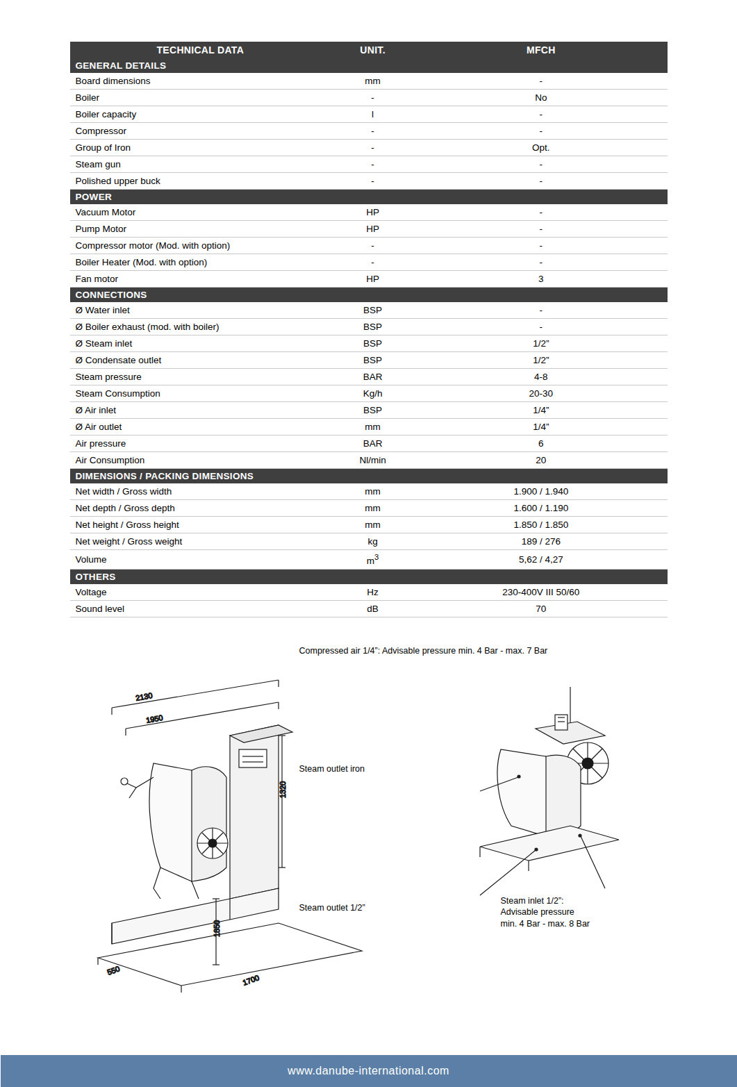| TECHNICAL DATA | UNIT. | MFCH |
| --- | --- | --- |
| GENERAL DETAILS |
| Board dimensions | mm | - |
| Boiler | - | No |
| Boiler capacity | l | - |
| Compressor | - | - |
| Group of Iron | - | Opt. |
| Steam gun | - | - |
| Polished upper buck | - | - |
| POWER |
| Vacuum Motor | HP | - |
| Pump Motor | HP | - |
| Compressor motor (Mod. with option) | - | - |
| Boiler Heater (Mod. with option) | - | - |
| Fan motor | HP | 3 |
| CONNECTIONS |
| Ø Water inlet | BSP | - |
| Ø Boiler exhaust (mod. with boiler) | BSP | - |
| Ø Steam inlet | BSP | 1/2” |
| Ø Condensate outlet | BSP | 1/2” |
| Steam pressure | BAR | 4-8 |
| Steam Consumption | Kg/h | 20-30 |
| Ø Air inlet | BSP | 1/4” |
| Ø Air outlet | mm | 1/4” |
| Air pressure | BAR | 6 |
| Air Consumption | Nl/min | 20 |
| DIMENSIONS / PACKING DIMENSIONS |
| Net width / Gross width | mm | 1.900 / 1.940 |
| Net depth / Gross depth | mm | 1.600 / 1.190 |
| Net height / Gross height | mm | 1.850 / 1.850 |
| Net weight / Gross weight | kg | 189 / 276 |
| Volume | m 3 | 5,62 / 4,27 |
| OTHERS |
| Voltage | Hz | 230-400V III 50/60 |
| Sound level | dB | 70 |
Compressed air 1/4”: Advisable pressure min. 4 Bar - max. 7 Bar
Steam outlet iron
Steam outlet 1/2”
Steam inlet 1/2”:
Advisable pressure
min. 4 Bar - max. 8 Bar
2130 1950 1320 1850 550 1700
www.danube-international.com